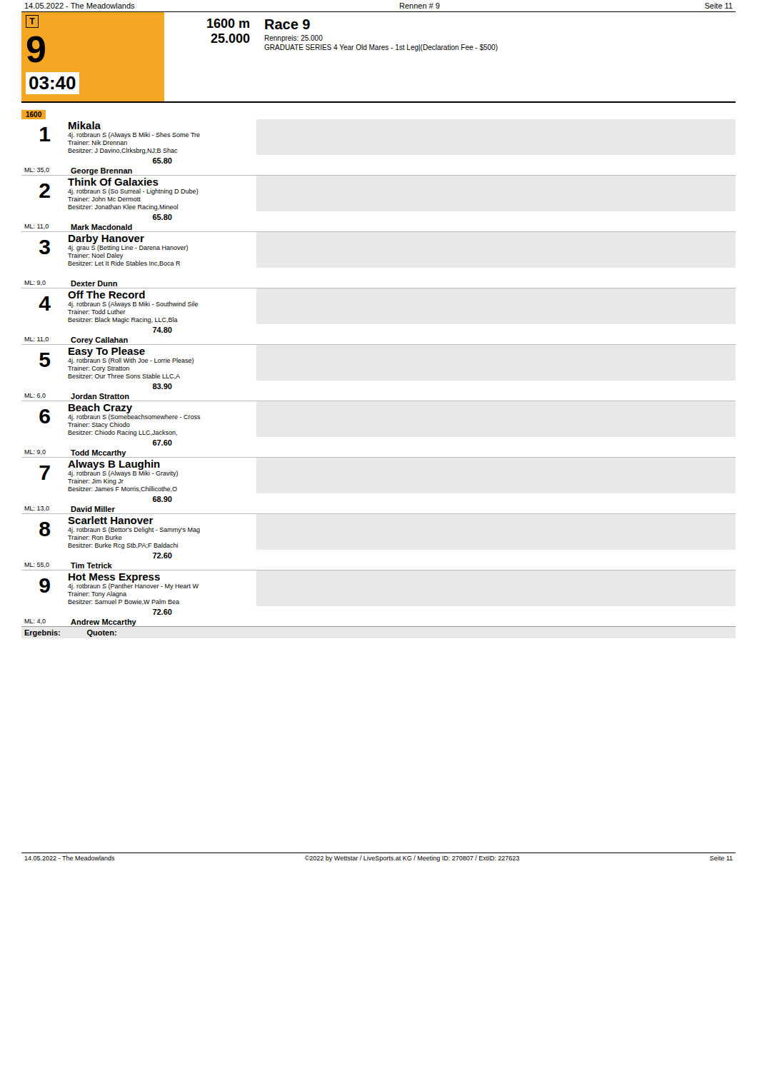14.05.2022 - The Meadowlands
Rennen # 9
Seite 11
T
9
03:40
1600 m
25.000
Race 9
Rennpreis: 25.000
GRADUATE SERIES 4 Year Old Mares - 1st Leg|(Declaration Fee - $500)
1600
| 1 | Mikala 4j. rotbraun S (Always B Miki - Shes Some Tre Trainer: Nik Drennan Besitzer: J Davino,Clrksbrg,NJ;B Shac | |
| 65.80 | |
| ML: 35,0 | George Brennan |
| 2 | Think Of Galaxies 4j. rotbraun S (So Surreal - Lightning D Dube) Trainer: John Mc Dermott Besitzer: Jonathan Klee Racing,Mineol | |
| 65.80 | |
| ML: 11,0 | Mark Macdonald |
| 3 | Darby Hanover 4j. grau S (Betting Line - Darena Hanover) Trainer: Noel Daley Besitzer: Let It Ride Stables Inc,Boca R | |
| ML: 9,0 | Dexter Dunn |
| 4 | Off The Record 4j. rotbraun S (Always B Miki - Southwind Sile Trainer: Todd Luther Besitzer: Black Magic Racing, LLC,Bla | |
| 74.80 | |
| ML: 11,0 | Corey Callahan |
| 5 | Easy To Please 4j. rotbraun S (Roll With Joe - Lorrie Please) Trainer: Cory Stratton Besitzer: Our Three Sons Stable LLC,A | |
| 83.90 | |
| ML: 6,0 | Jordan Stratton |
| 6 | Beach Crazy 4j. rotbraun S (Somebeachsomewhere - Cross Trainer: Stacy Chiodo Besitzer: Chiodo Racing LLC,Jackson, | |
| 67.60 | |
| ML: 9,0 | Todd Mccarthy |
| 7 | Always B Laughin 4j. rotbraun S (Always B Miki - Gravity) Trainer: Jim King Jr Besitzer: James F Morris,Chillicothe,O | |
| 68.90 | |
| ML: 13,0 | David Miller |
| 8 | Scarlett Hanover 4j. rotbraun S (Bettor's Delight - Sammy's Mag Trainer: Ron Burke Besitzer: Burke Rcg Stb,PA;F Baldachi | |
| 72.60 | |
| ML: 55,0 | Tim Tetrick |
| 9 | Hot Mess Express 4j. rotbraun S (Panther Hanover - My Heart W Trainer: Tony Alagna Besitzer: Samuel P Bowie,W Palm Bea | |
| 72.60 | |
| ML: 4,0 | Andrew Mccarthy |
Ergebnis: Quoten:
14.05.2022 - The Meadowlands
©2022 by Wettstar / LiveSports.at KG / Meeting ID: 270807 / ExtID: 227623
Seite 11